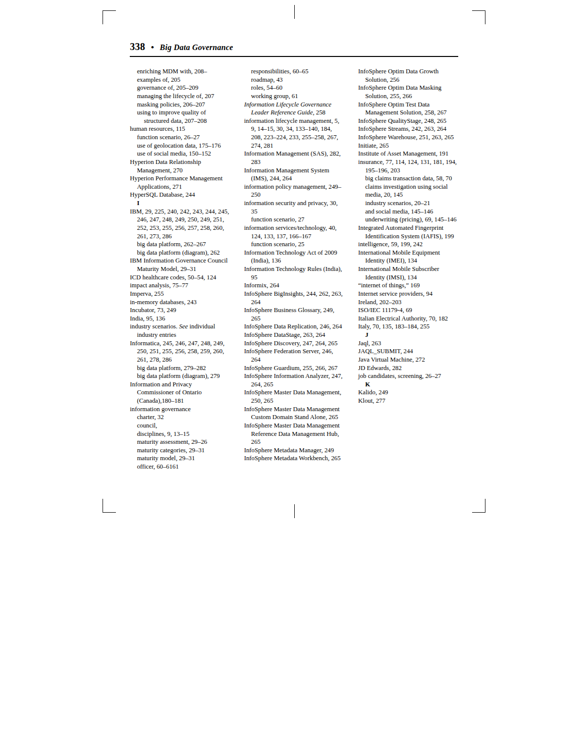338 • Big Data Governance
enriching MDM with, 208–
examples of, 205
governance of, 205–209
managing the lifecycle of, 207
masking policies, 206–207
using to improve quality of
structured data, 207–208
human resources, 115
function scenario, 26–27
use of geolocation data, 175–176
use of social media, 150–152
Hyperion Data Relationship Management, 270
Hyperion Performance Management Applications, 271
HyperSQL Database, 244
I
IBM, 29, 225, 240, 242, 243, 244, 245, 246, 247, 248, 249, 250, 249, 251, 252, 253, 255, 256, 257, 258, 260, 261, 273, 286
big data platform, 262–267
big data platform (diagram), 262
IBM Information Governance Council Maturity Model, 29–31
ICD healthcare codes, 50–54, 124
impact analysis, 75–77
Imperva, 255
in-memory databases, 243
Incubator, 73, 249
India, 95, 136
industry scenarios. See individual industry entries
Informatica, 245, 246, 247, 248, 249, 250, 251, 255, 256, 258, 259, 260, 261, 278, 286
big data platform, 279–282
big data platform (diagram), 279
Information and Privacy Commissioner of Ontario (Canada),180–181
information governance
charter, 32
council,
disciplines, 9, 13–15
maturity assessment, 29–26
maturity categories, 29–31
maturity model, 29–31
officer, 60–6161
responsibilities, 60–65
roadmap, 43
roles, 54–60
working group, 61
Information Lifecycle Governance Leader Reference Guide, 258
information lifecycle management, 5, 9, 14–15, 30, 34, 133–140, 184, 208, 223–224, 233, 255–258, 267, 274, 281
Information Management (SAS), 282, 283
Information Management System (IMS), 244, 264
information policy management, 249–250
information security and privacy, 30, 35
function scenario, 27
information services/technology, 40, 124, 133, 137, 166–167
function scenario, 25
Information Technology Act of 2009 (India), 136
Information Technology Rules (India), 95
Informix, 264
InfoSphere BigInsights, 244, 262, 263, 264
InfoSphere Business Glossary, 249, 265
InfoSphere Data Replication, 246, 264
InfoSphere DataStage, 263, 264
InfoSphere Discovery, 247, 264, 265
InfoSphere Federation Server, 246, 264
InfoSphere Guardium, 255, 266, 267
InfoSphere Information Analyzer, 247, 264, 265
InfoSphere Master Data Management, 250, 265
InfoSphere Master Data Management Custom Domain Stand Alone, 265
InfoSphere Master Data Management Reference Data Management Hub, 265
InfoSphere Metadata Manager, 249
InfoSphere Metadata Workbench, 265
InfoSphere Optim Data Growth Solution, 256
InfoSphere Optim Data Masking Solution, 255, 266
InfoSphere Optim Test Data Management Solution, 258, 267
InfoSphere QualityStage, 248, 265
InfoSphere Streams, 242, 263, 264
InfoSphere Warehouse, 251, 263, 265
Initiate, 265
Institute of Asset Management, 191
insurance, 77, 114, 124, 131, 181, 194, 195–196, 203
big claims transaction data, 58, 70
claims investigation using social media, 20, 145
industry scenarios, 20–21
and social media, 145–146
underwriting (pricing), 69, 145–146
Integrated Automated Fingerprint Identification System (IAFIS), 199
intelligence, 59, 199, 242
International Mobile Equipment Identity (IMEI), 134
International Mobile Subscriber Identity (IMSI), 134
“internet of things,” 169
Internet service providers, 94
Ireland, 202–203
ISO/IEC 11179-4, 69
Italian Electrical Authority, 70, 182
Italy, 70, 135, 183–184, 255
J
Jaql, 263
JAQL_SUBMIT, 244
Java Virtual Machine, 272
JD Edwards, 282
job candidates, screening, 26–27
K
Kalido, 249
Klout, 277